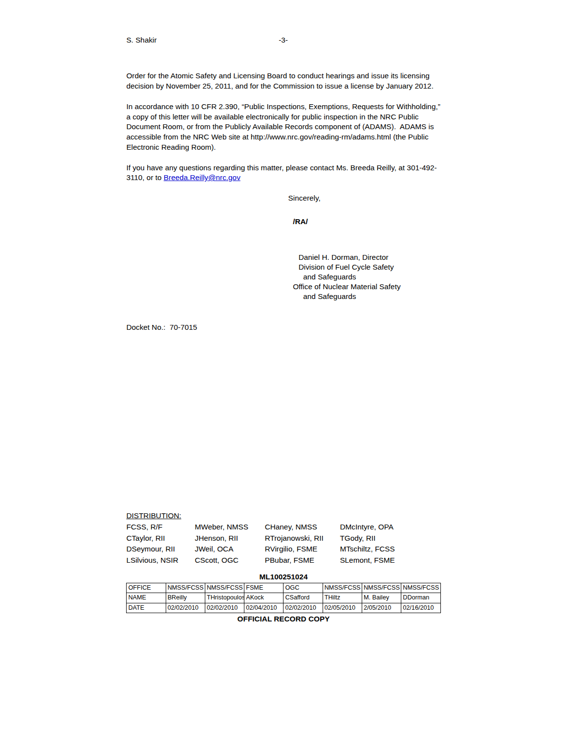S. Shakir -3-
Order for the Atomic Safety and Licensing Board to conduct hearings and issue its licensing decision by November 25, 2011, and for the Commission to issue a license by January 2012.
In accordance with 10 CFR 2.390, “Public Inspections, Exemptions, Requests for Withholding,” a copy of this letter will be available electronically for public inspection in the NRC Public Document Room, or from the Publicly Available Records component of (ADAMS). ADAMS is accessible from the NRC Web site at http://www.nrc.gov/reading-rm/adams.html (the Public Electronic Reading Room).
If you have any questions regarding this matter, please contact Ms. Breeda Reilly, at 301-492-3110, or to Breeda.Reilly@nrc.gov
Sincerely,
/RA/
Daniel H. Dorman, Director
Division of Fuel Cycle Safety
and Safeguards
Office of Nuclear Material Safety
and Safeguards
Docket No.: 70-7015
DISTRIBUTION:
| FCSS, R/F | MWeber, NMSS | CHaney, NMSS | DMcIntyre, OPA |
| CTaylor, RII | JHenson, RII | RTrojanowski, RII | TGody, RII |
| DSeymour, RII | JWeil, OCA | RVirgilio, FSME | MTschiltz, FCSS |
| LSilvious, NSIR | CScott, OGC | PBubar, FSME | SLemont, FSME |
ML100251024
| OFFICE | NMSS/FCSS | NMSS/FCSS | FSME | OGC | NMSS/FCSS | NMSS/FCSS | NMSS/FCSS |
| NAME | BReilly | THristopoulos | AKock | CSafford | THiltz | M. Bailey | DDorman |
| DATE | 02/02/2010 | 02/02/2010 | 02/04/2010 | 02/02/2010 | 02/05/2010 | 2/05/2010 | 02/16/2010 |
OFFICIAL RECORD COPY